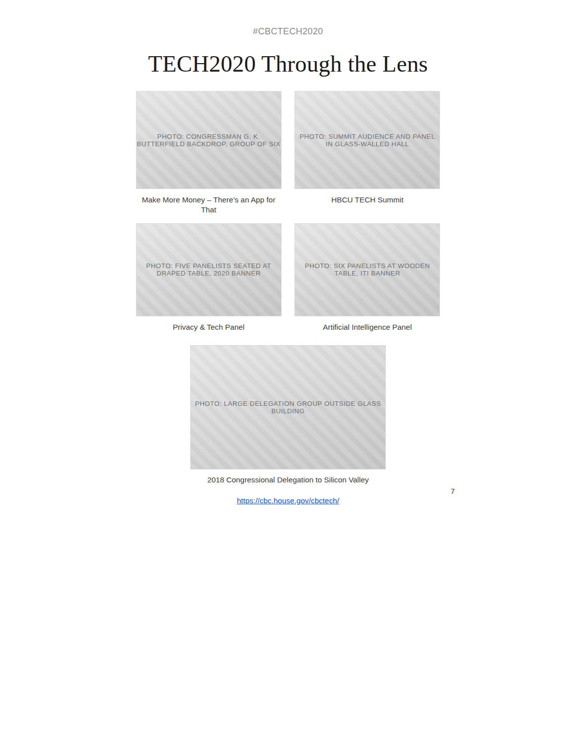#CBCTECH2020
TECH2020 Through the Lens
Photo: Congressman G. K. Butterfield backdrop, group of six
Make More Money – There’s an App for That
Photo: Summit audience and panel in glass-walled hall
HBCU TECH Summit
Photo: Five panelists seated at draped table, 2020 banner
Privacy & Tech Panel
Photo: Six panelists at wooden table, ITI banner
Artificial Intelligence Panel
Photo: Large delegation group outside glass building
2018 Congressional Delegation to Silicon Valley
https://cbc.house.gov/cbctech/
7